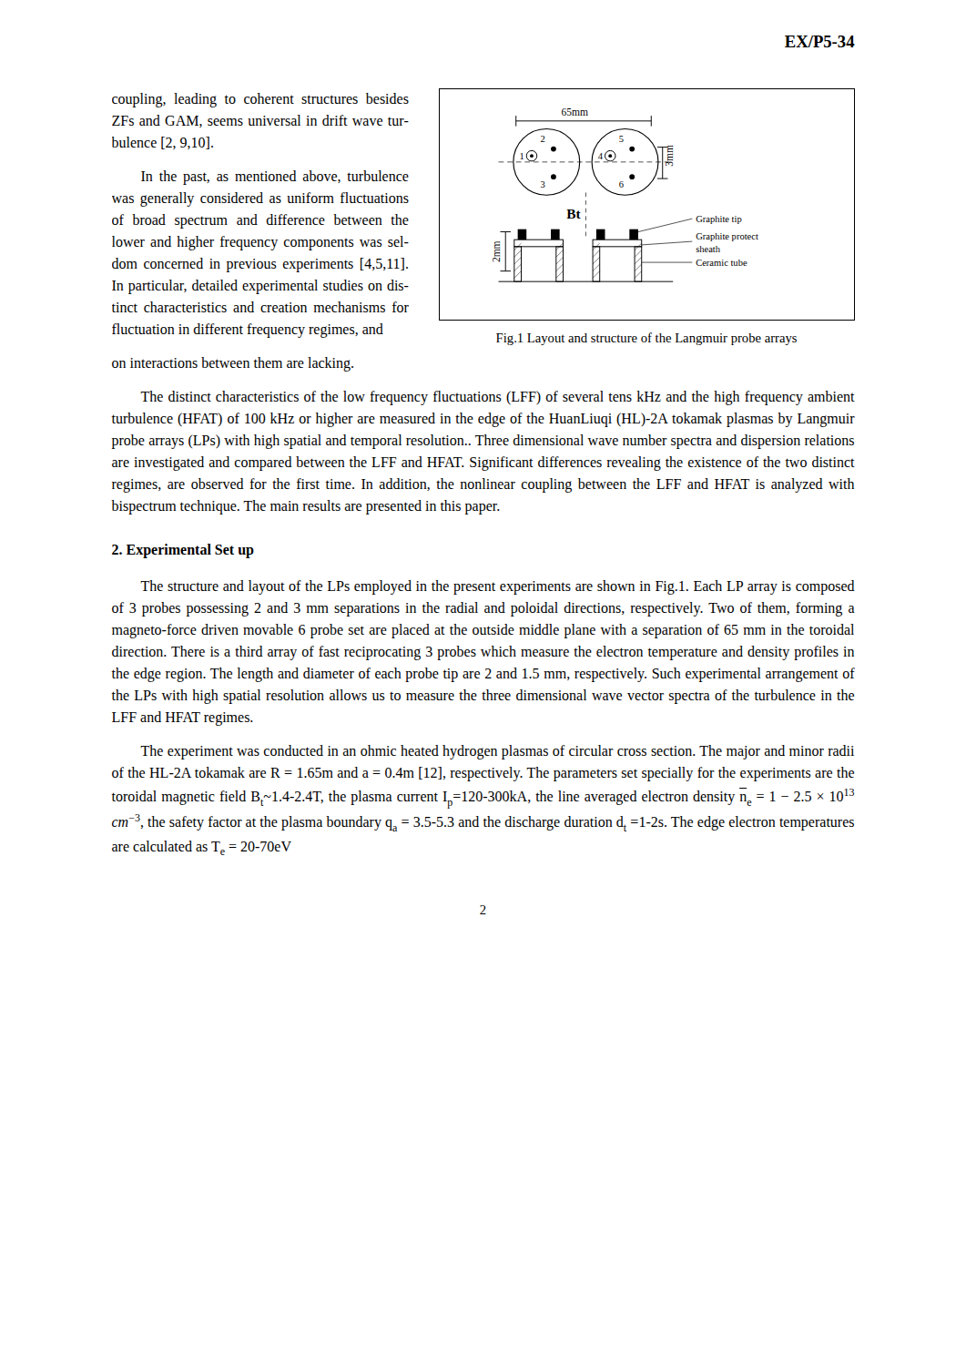EX/P5-34
coupling, leading to coherent structures besides ZFs and GAM, seems universal in drift wave turbulence [2, 9,10].
In the past, as mentioned above, turbulence was generally considered as uniform fluctuations of broad spectrum and difference between the lower and higher frequency components was seldom concerned in previous experiments [4,5,11]. In particular, detailed experimental studies on distinct characteristics and creation mechanisms for fluctuation in different frequency regimes, and
65mm 2 1 3 5 4 6 3mm Bt 2mm Graphite tip Graphite protect sheath Ceramic tube
Fig.1 Layout and structure of the Langmuir probe arrays
on interactions between them are lacking.
The distinct characteristics of the low frequency fluctuations (LFF) of several tens kHz and the high frequency ambient turbulence (HFAT) of 100 kHz or higher are measured in the edge of the HuanLiuqi (HL)-2A tokamak plasmas by Langmuir probe arrays (LPs) with high spatial and temporal resolution.. Three dimensional wave number spectra and dispersion relations are investigated and compared between the LFF and HFAT. Significant differences revealing the existence of the two distinct regimes, are observed for the first time. In addition, the nonlinear coupling between the LFF and HFAT is analyzed with bispectrum technique. The main results are presented in this paper.
2. Experimental Set up
The structure and layout of the LPs employed in the present experiments are shown in Fig.1. Each LP array is composed of 3 probes possessing 2 and 3 mm separations in the radial and poloidal directions, respectively. Two of them, forming a magneto-force driven movable 6 probe set are placed at the outside middle plane with a separation of 65 mm in the toroidal direction. There is a third array of fast reciprocating 3 probes which measure the electron temperature and density profiles in the edge region. The length and diameter of each probe tip are 2 and 1.5 mm, respectively. Such experimental arrangement of the LPs with high spatial resolution allows us to measure the three dimensional wave vector spectra of the turbulence in the LFF and HFAT regimes.
The experiment was conducted in an ohmic heated hydrogen plasmas of circular cross section. The major and minor radii of the HL-2A tokamak are R = 1.65m and a = 0.4m [12], respectively. The parameters set specially for the experiments are the toroidal magnetic field Bt~1.4-2.4T, the plasma current Ip=120-300kA, the line averaged electron density ne = 1 − 2.5 × 1013 cm−3, the safety factor at the plasma boundary qa = 3.5-5.3 and the discharge duration dt =1-2s. The edge electron temperatures are calculated as Te = 20-70eV
2